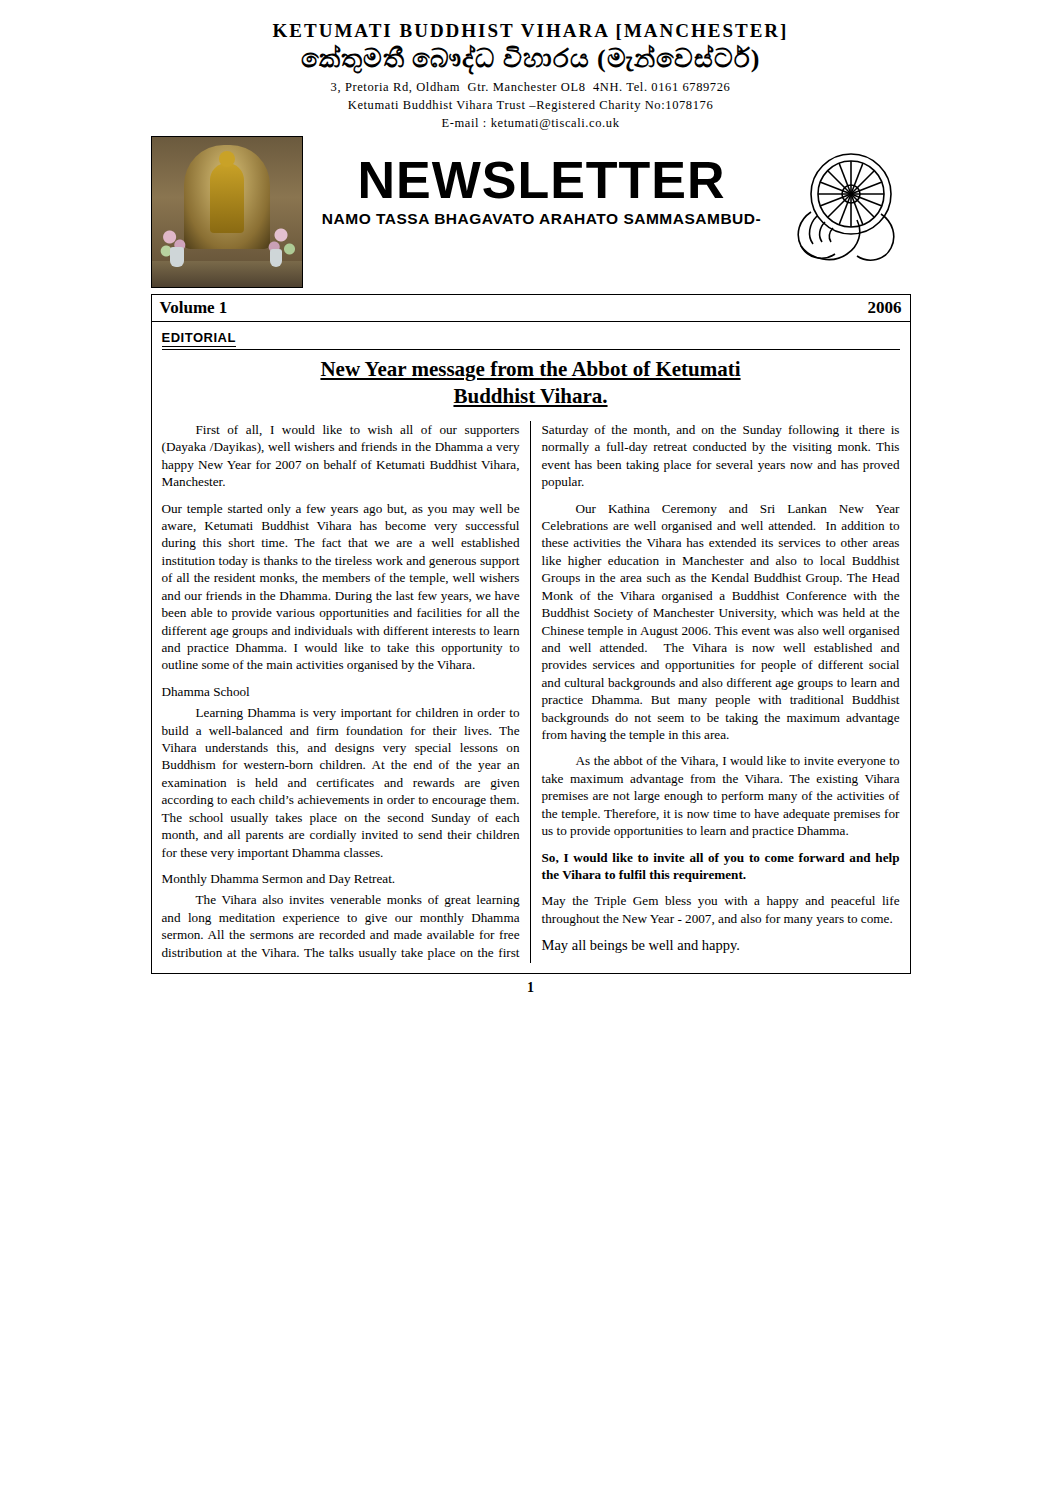KETUMATI BUDDHIST VIHARA [MANCHESTER]
කේතුමතී බෞද්ධ විහාරය (මැන්වෙස්ටර්)
3, Pretoria Rd, Oldham Gtr. Manchester OL8 4NH. Tel. 0161 6789726
Ketumati Buddhist Vihara Trust –Registered Charity No:1078176
E-mail : ketumati@tiscali.co.uk
NEWSLETTER
NAMO TASSA BHAGAVATO ARAHATO SAMMASAMBUD-
Volume 1 2006
EDITORIAL
New Year message from the Abbot of Ketumati
Buddhist Vihara.
First of all, I would like to wish all of our supporters (Dayaka /Dayikas), well wishers and friends in the Dhamma a very happy New Year for 2007 on behalf of Ketumati Buddhist Vihara, Manchester.
Our temple started only a few years ago but, as you may well be aware, Ketumati Buddhist Vihara has become very successful during this short time. The fact that we are a well established institution today is thanks to the tireless work and generous support of all the resident monks, the members of the temple, well wishers and our friends in the Dhamma. During the last few years, we have been able to provide various opportunities and facilities for all the different age groups and individuals with different interests to learn and practice Dhamma. I would like to take this opportunity to outline some of the main activities organised by the Vihara.
Dhamma School
Learning Dhamma is very important for children in order to build a well-balanced and firm foundation for their lives. The Vihara understands this, and designs very special lessons on Buddhism for western-born children. At the end of the year an examination is held and certificates and rewards are given according to each child’s achievements in order to encourage them. The school usually takes place on the second Sunday of each month, and all parents are cordially invited to send their children for these very important Dhamma classes.
Monthly Dhamma Sermon and Day Retreat.
The Vihara also invites venerable monks of great learning and long meditation experience to give our monthly Dhamma sermon. All the sermons are recorded and made available for free distribution at the Vihara. The talks usually take place on the first Saturday of the month, and on the Sunday following it there is normally a full-day retreat conducted by the visiting monk. This event has been taking place for several years now and has proved popular.
Our Kathina Ceremony and Sri Lankan New Year Celebrations are well organised and well attended. In addition to these activities the Vihara has extended its services to other areas like higher education in Manchester and also to local Buddhist Groups in the area such as the Kendal Buddhist Group. The Head Monk of the Vihara organised a Buddhist Conference with the Buddhist Society of Manchester University, which was held at the Chinese temple in August 2006. This event was also well organised and well attended. The Vihara is now well established and provides services and opportunities for people of different social and cultural backgrounds and also different age groups to learn and practice Dhamma. But many people with traditional Buddhist backgrounds do not seem to be taking the maximum advantage from having the temple in this area.
As the abbot of the Vihara, I would like to invite everyone to take maximum advantage from the Vihara. The existing Vihara premises are not large enough to perform many of the activities of the temple. Therefore, it is now time to have adequate premises for us to provide opportunities to learn and practice Dhamma.
So, I would like to invite all of you to come forward and help the Vihara to fulfil this requirement.
May the Triple Gem bless you with a happy and peaceful life throughout the New Year - 2007, and also for many years to come.
May all beings be well and happy.
1